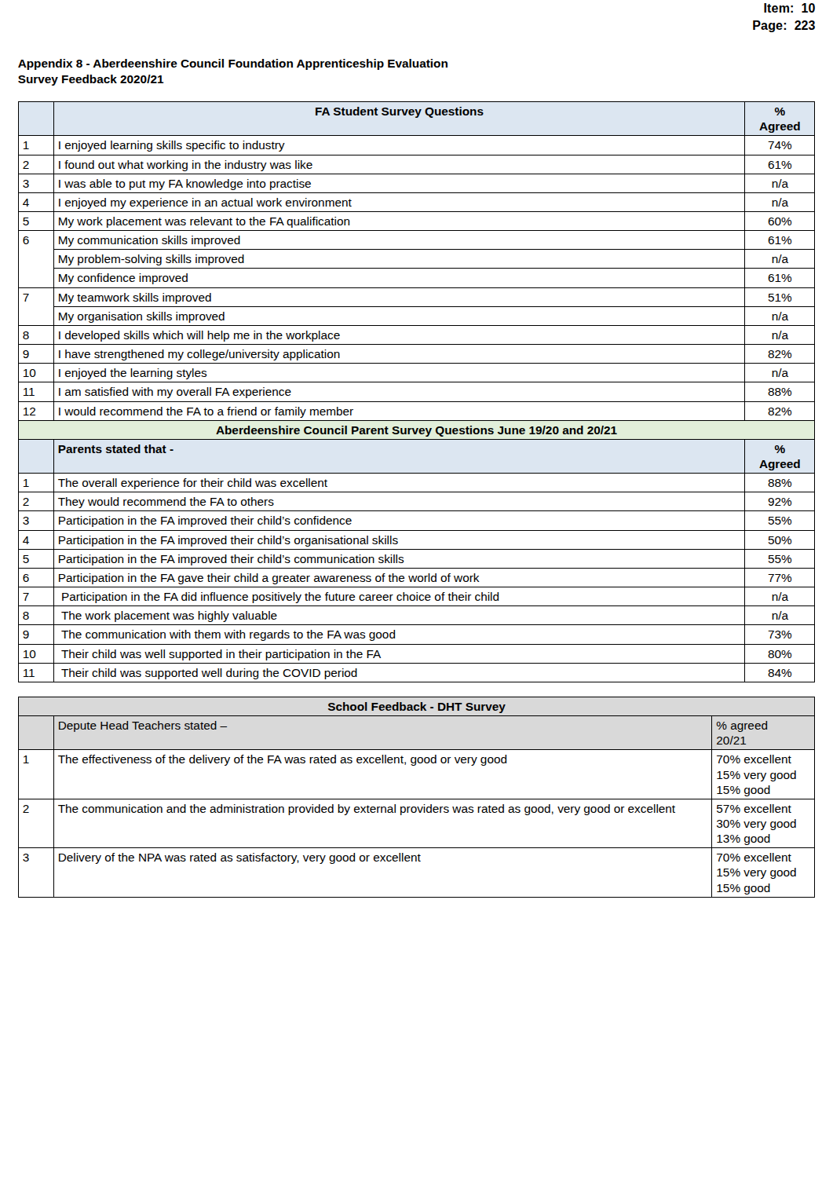Item: 10
Page: 223
Appendix 8 - Aberdeenshire Council Foundation Apprenticeship Evaluation
Survey Feedback 2020/21
| | FA Student Survey Questions | % Agreed |
| 1 | I enjoyed learning skills specific to industry | 74% |
| 2 | I found out what working in the industry was like | 61% |
| 3 | I was able to put my FA knowledge into practise | n/a |
| 4 | I enjoyed my experience in an actual work environment | n/a |
| 5 | My work placement was relevant to the FA qualification | 60% |
| 6 | My communication skills improved | 61% |
| My problem-solving skills improved | n/a |
| My confidence improved | 61% |
| 7 | My teamwork skills improved | 51% |
| My organisation skills improved | n/a |
| 8 | I developed skills which will help me in the workplace | n/a |
| 9 | I have strengthened my college/university application | 82% |
| 10 | I enjoyed the learning styles | n/a |
| 11 | I am satisfied with my overall FA experience | 88% |
| 12 | I would recommend the FA to a friend or family member | 82% |
| Aberdeenshire Council Parent Survey Questions June 19/20 and 20/21 |
| | Parents stated that - | % Agreed |
| 1 | The overall experience for their child was excellent | 88% |
| 2 | They would recommend the FA to others | 92% |
| 3 | Participation in the FA improved their child’s confidence | 55% |
| 4 | Participation in the FA improved their child’s organisational skills | 50% |
| 5 | Participation in the FA improved their child’s communication skills | 55% |
| 6 | Participation in the FA gave their child a greater awareness of the world of work | 77% |
| 7 | Participation in the FA did influence positively the future career choice of their child | n/a |
| 8 | The work placement was highly valuable | n/a |
| 9 | The communication with them with regards to the FA was good | 73% |
| 10 | Their child was well supported in their participation in the FA | 80% |
| 11 | Their child was supported well during the COVID period | 84% |
| School Feedback - DHT Survey |
| | Depute Head Teachers stated – | % agreed 20/21 |
| 1 | The effectiveness of the delivery of the FA was rated as excellent, good or very good | 70% excellent 15% very good 15% good |
| 2 | The communication and the administration provided by external providers was rated as good, very good or excellent | 57% excellent 30% very good 13% good |
| 3 | Delivery of the NPA was rated as satisfactory, very good or excellent | 70% excellent 15% very good 15% good |